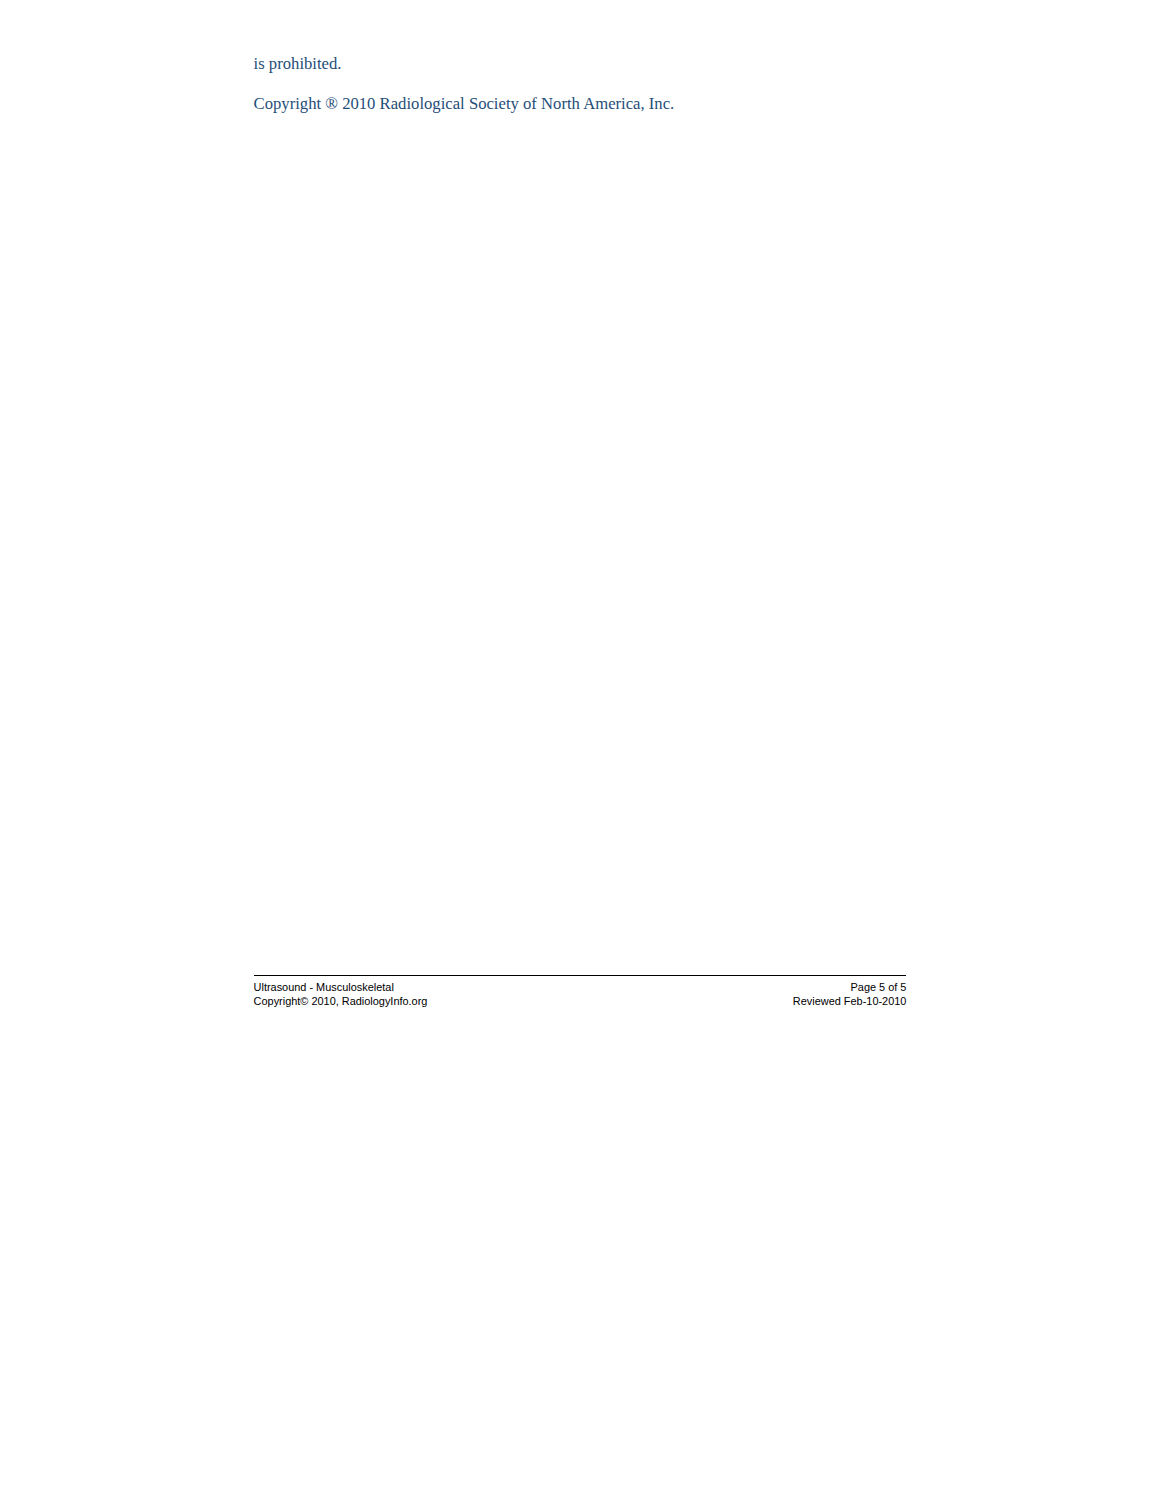is prohibited.
Copyright ® 2010 Radiological Society of North America, Inc.
Ultrasound - Musculoskeletal
Copyright© 2010, RadiologyInfo.org
Page 5 of 5
Reviewed Feb-10-2010